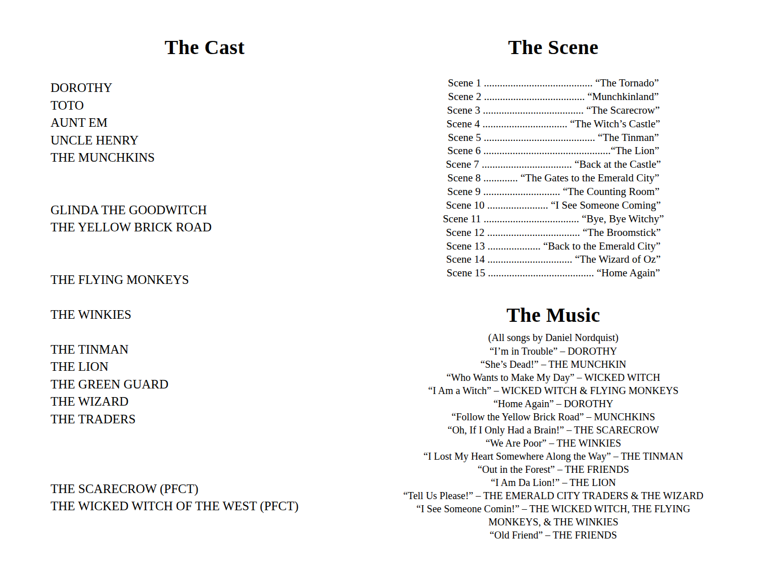The Cast
DOROTHY
TOTO
AUNT EM
UNCLE HENRY
THE MUNCHKINS
GLINDA THE GOODWITCH
THE YELLOW BRICK ROAD
THE FLYING MONKEYS
THE WINKIES
THE TINMAN
THE LION
THE GREEN GUARD
THE WIZARD
THE TRADERS
THE SCARECROW (PFCT)
THE WICKED WITCH OF THE WEST (PFCT)
The Scene
Scene 1 ......................................... “The Tornado”
Scene 2 ...................................... “Munchkinland”
Scene 3 ...................................... “The Scarecrow”
Scene 4 ................................ “The Witch’s Castle”
Scene 5 .......................................... “The Tinman”
Scene 6 ................................................“The Lion”
Scene 7 .................................. “Back at the Castle”
Scene 8 ............. “The Gates to the Emerald City”
Scene 9 ............................. “The Counting Room”
Scene 10 ....................... “I See Someone Coming”
Scene 11 .................................... “Bye, Bye Witchy”
Scene 12 ................................... “The Broomstick”
Scene 13 .................... “Back to the Emerald City”
Scene 14 ................................ “The Wizard of Oz”
Scene 15 ........................................ “Home Again”
The Music
(All songs by Daniel Nordquist)
“I’m in Trouble” – DOROTHY
“She’s Dead!” – THE MUNCHKIN
“Who Wants to Make My Day” – WICKED WITCH
“I Am a Witch” – WICKED WITCH & FLYING MONKEYS
“Home Again” – DOROTHY
“Follow the Yellow Brick Road” – MUNCHKINS
“Oh, If I Only Had a Brain!” – THE SCARECROW
“We Are Poor” – THE WINKIES
“I Lost My Heart Somewhere Along the Way” – THE TINMAN
“Out in the Forest” – THE FRIENDS
“I Am Da Lion!” – THE LION
“Tell Us Please!” – THE EMERALD CITY TRADERS & THE WIZARD
“I See Someone Comin!” – THE WICKED WITCH, THE FLYING MONKEYS, & THE WINKIES
“Old Friend” – THE FRIENDS